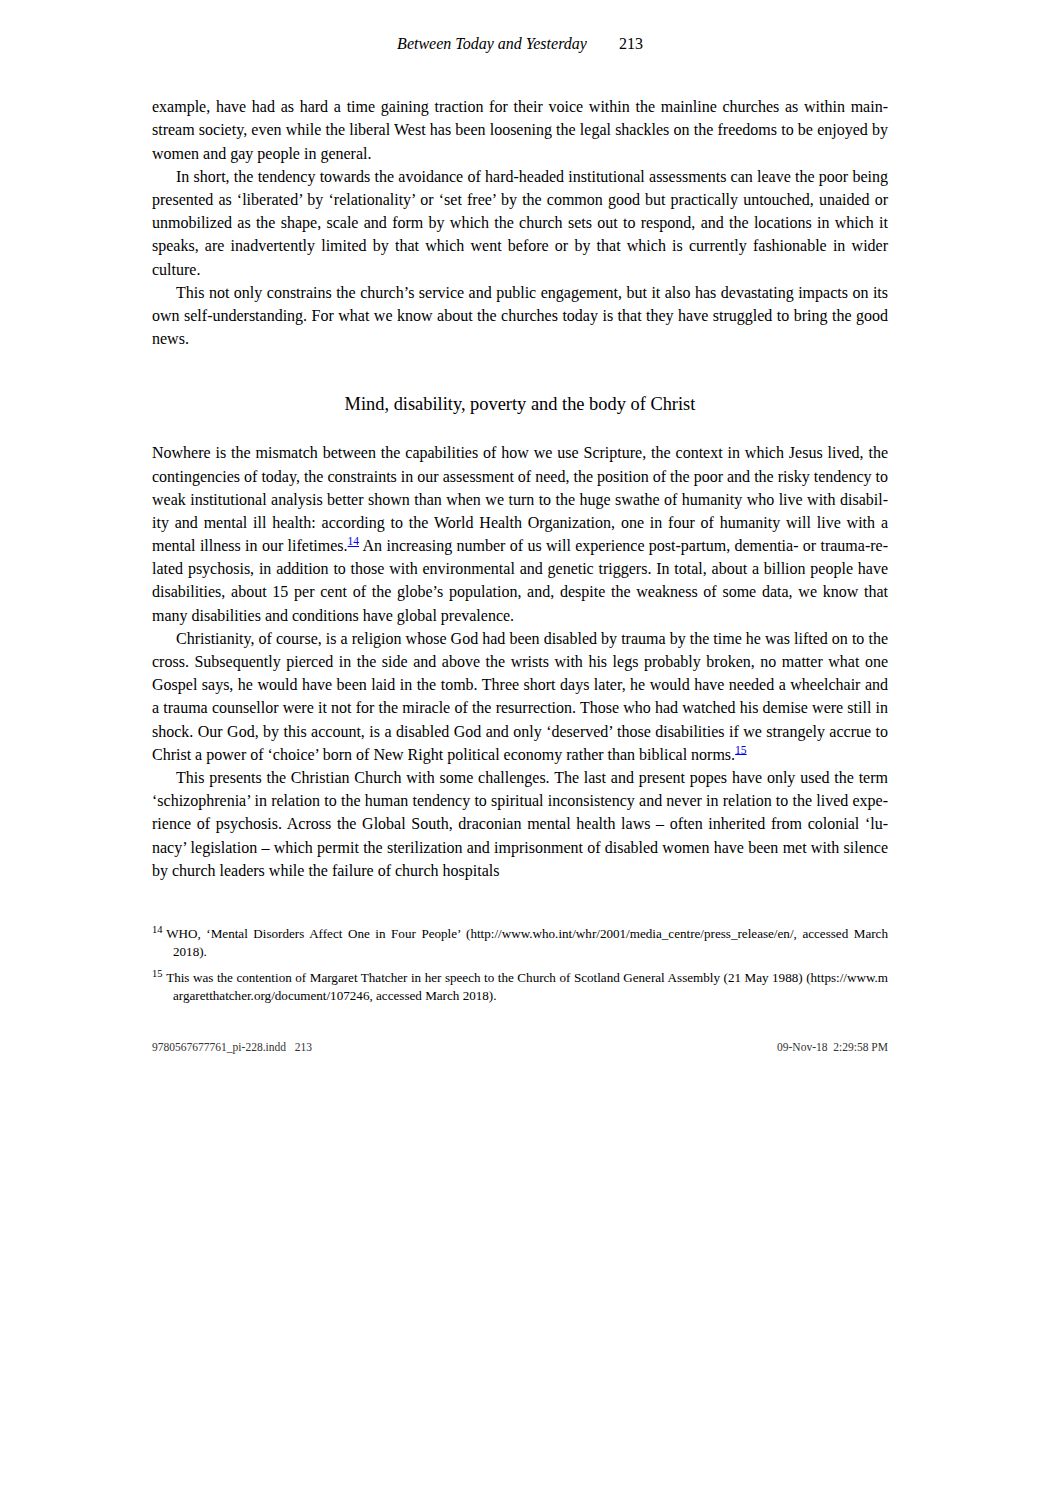Between Today and Yesterday 213
example, have had as hard a time gaining traction for their voice within the mainline churches as within mainstream society, even while the liberal West has been loosening the legal shackles on the freedoms to be enjoyed by women and gay people in general.
In short, the tendency towards the avoidance of hard-headed institutional assessments can leave the poor being presented as ‘liberated’ by ‘relationality’ or ‘set free’ by the common good but practically untouched, unaided or unmobilized as the shape, scale and form by which the church sets out to respond, and the locations in which it speaks, are inadvertently limited by that which went before or by that which is currently fashionable in wider culture.
This not only constrains the church’s service and public engagement, but it also has devastating impacts on its own self-understanding. For what we know about the churches today is that they have struggled to bring the good news.
Mind, disability, poverty and the body of Christ
Nowhere is the mismatch between the capabilities of how we use Scripture, the context in which Jesus lived, the contingencies of today, the constraints in our assessment of need, the position of the poor and the risky tendency to weak institutional analysis better shown than when we turn to the huge swathe of humanity who live with disability and mental ill health: according to the World Health Organization, one in four of humanity will live with a mental illness in our lifetimes.14 An increasing number of us will experience post-partum, dementia- or trauma-related psychosis, in addition to those with environmental and genetic triggers. In total, about a billion people have disabilities, about 15 per cent of the globe’s population, and, despite the weakness of some data, we know that many disabilities and conditions have global prevalence.
Christianity, of course, is a religion whose God had been disabled by trauma by the time he was lifted on to the cross. Subsequently pierced in the side and above the wrists with his legs probably broken, no matter what one Gospel says, he would have been laid in the tomb. Three short days later, he would have needed a wheelchair and a trauma counsellor were it not for the miracle of the resurrection. Those who had watched his demise were still in shock. Our God, by this account, is a disabled God and only ‘deserved’ those disabilities if we strangely accrue to Christ a power of ‘choice’ born of New Right political economy rather than biblical norms.15
This presents the Christian Church with some challenges. The last and present popes have only used the term ‘schizophrenia’ in relation to the human tendency to spiritual inconsistency and never in relation to the lived experience of psychosis. Across the Global South, draconian mental health laws – often inherited from colonial ‘lunacy’ legislation – which permit the sterilization and imprisonment of disabled women have been met with silence by church leaders while the failure of church hospitals
14 WHO, ‘Mental Disorders Affect One in Four People’ (http://www.who.int/whr/2001/media_centre/press_release/en/, accessed March 2018).
15 This was the contention of Margaret Thatcher in her speech to the Church of Scotland General Assembly (21 May 1988) (https://www.margaretthatcher.org/document/107246, accessed March 2018).
9780567677761_pi-228.indd 213 09-Nov-18 2:29:58 PM